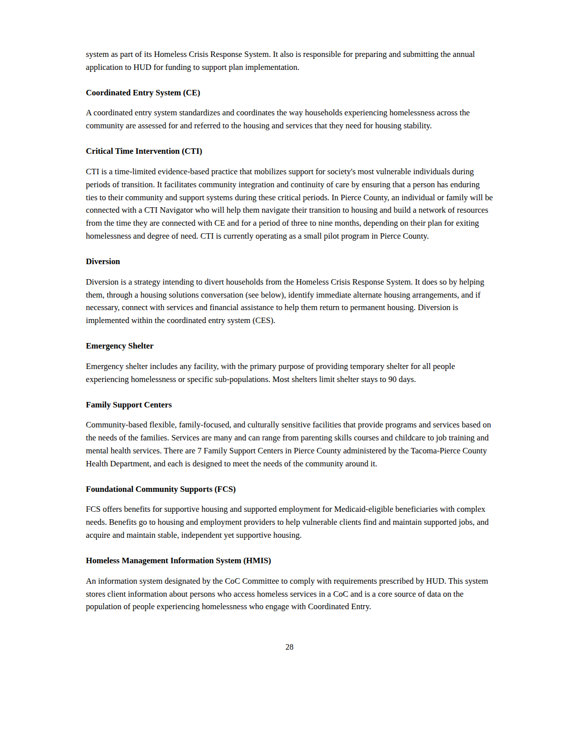system as part of its Homeless Crisis Response System. It also is responsible for preparing and submitting the annual application to HUD for funding to support plan implementation.
Coordinated Entry System (CE)
A coordinated entry system standardizes and coordinates the way households experiencing homelessness across the community are assessed for and referred to the housing and services that they need for housing stability.
Critical Time Intervention (CTI)
CTI is a time-limited evidence-based practice that mobilizes support for society's most vulnerable individuals during periods of transition. It facilitates community integration and continuity of care by ensuring that a person has enduring ties to their community and support systems during these critical periods. In Pierce County, an individual or family will be connected with a CTI Navigator who will help them navigate their transition to housing and build a network of resources from the time they are connected with CE and for a period of three to nine months, depending on their plan for exiting homelessness and degree of need. CTI is currently operating as a small pilot program in Pierce County.
Diversion
Diversion is a strategy intending to divert households from the Homeless Crisis Response System. It does so by helping them, through a housing solutions conversation (see below), identify immediate alternate housing arrangements, and if necessary, connect with services and financial assistance to help them return to permanent housing. Diversion is implemented within the coordinated entry system (CES).
Emergency Shelter
Emergency shelter includes any facility, with the primary purpose of providing temporary shelter for all people experiencing homelessness or specific sub-populations. Most shelters limit shelter stays to 90 days.
Family Support Centers
Community-based flexible, family-focused, and culturally sensitive facilities that provide programs and services based on the needs of the families. Services are many and can range from parenting skills courses and childcare to job training and mental health services. There are 7 Family Support Centers in Pierce County administered by the Tacoma-Pierce County Health Department, and each is designed to meet the needs of the community around it.
Foundational Community Supports (FCS)
FCS offers benefits for supportive housing and supported employment for Medicaid-eligible beneficiaries with complex needs. Benefits go to housing and employment providers to help vulnerable clients find and maintain supported jobs, and acquire and maintain stable, independent yet supportive housing.
Homeless Management Information System (HMIS)
An information system designated by the CoC Committee to comply with requirements prescribed by HUD. This system stores client information about persons who access homeless services in a CoC and is a core source of data on the population of people experiencing homelessness who engage with Coordinated Entry.
28